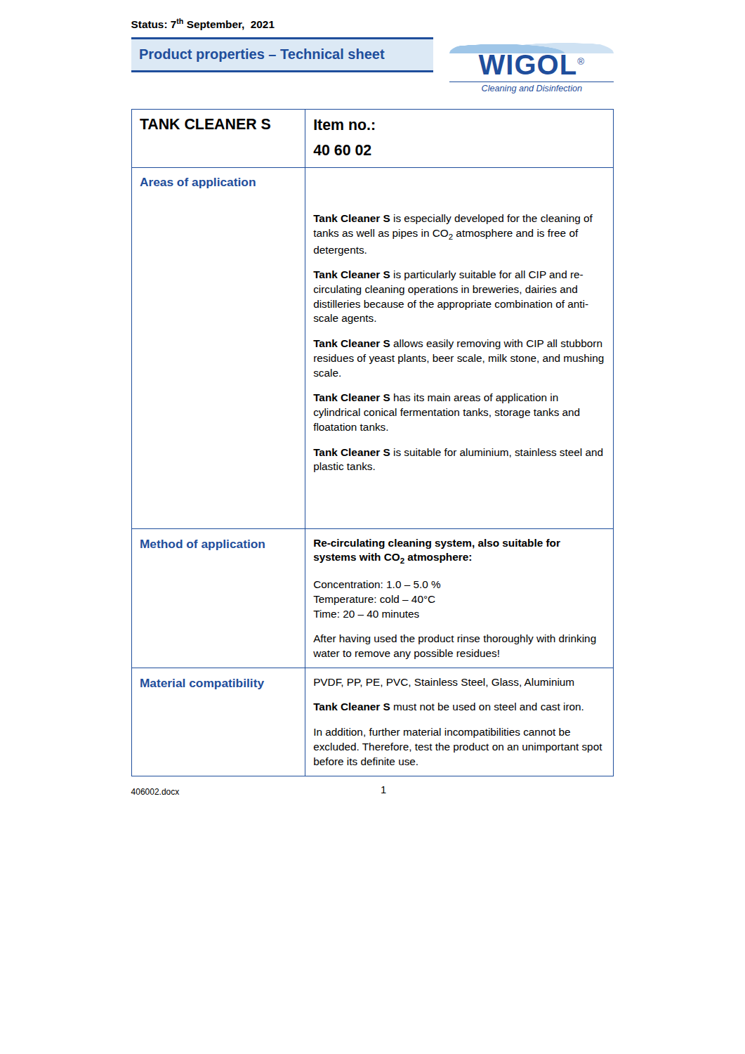Status: 7th September, 2021
Product properties – Technical sheet
WIGOL®
Cleaning and Disinfection
| TANK CLEANER S | Item no.: 40 60 02 |
| Areas of application | Tank Cleaner S is especially developed for the cleaning of tanks as well as pipes in CO 2 atmosphere and is free of detergents. Tank Cleaner S is particularly suitable for all CIP and re-circulating cleaning operations in breweries, dairies and distilleries because of the appropriate combination of anti-scale agents. Tank Cleaner S allows easily removing with CIP all stubborn residues of yeast plants, beer scale, milk stone, and mushing scale. Tank Cleaner S has its main areas of application in cylindrical conical fermentation tanks, storage tanks and floatation tanks. Tank Cleaner S is suitable for aluminium, stainless steel and plastic tanks. |
| Method of application | Re-circulating cleaning system, also suitable for systems with CO 2 atmosphere: Concentration: 1.0 – 5.0 % Temperature: cold – 40°C Time: 20 – 40 minutes After having used the product rinse thoroughly with drinking water to remove any possible residues! |
| Material compatibility | PVDF, PP, PE, PVC, Stainless Steel, Glass, Aluminium Tank Cleaner S must not be used on steel and cast iron. In addition, further material incompatibilities cannot be excluded. Therefore, test the product on an unimportant spot before its definite use. |
406002.docx
1